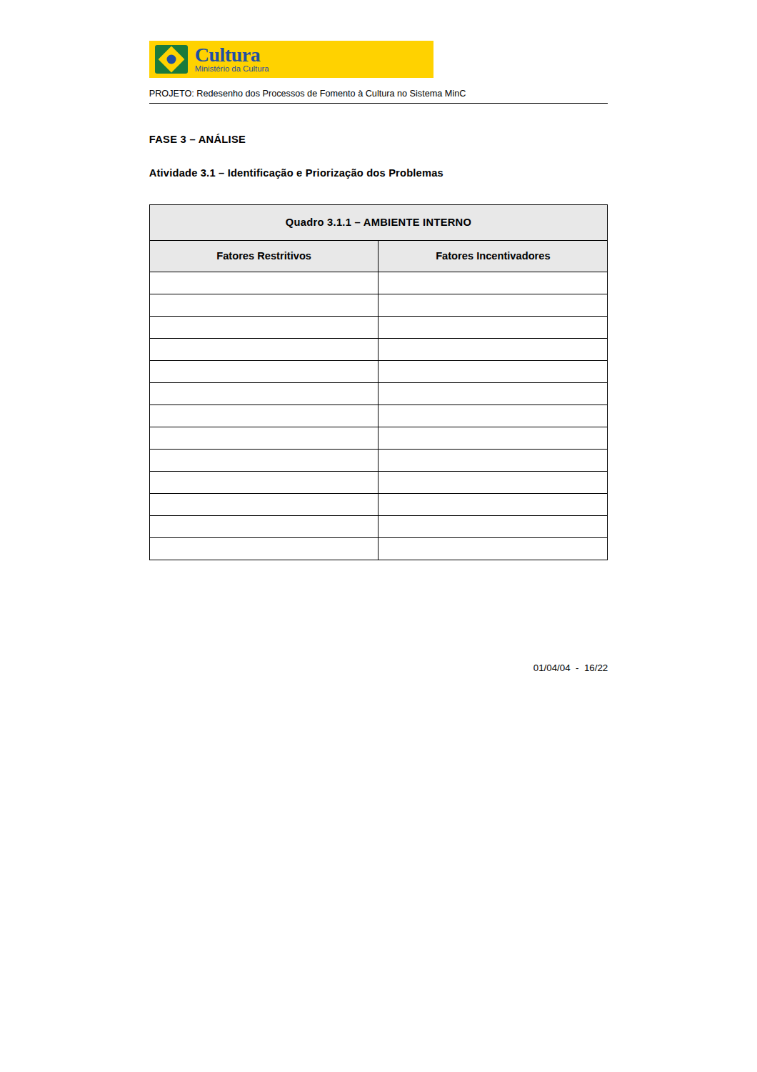Cultura
Ministério da Cultura
PROJETO: Redesenho dos Processos de Fomento à Cultura no Sistema MinC
FASE 3 – ANÁLISE
Atividade 3.1 – Identificação e Priorização dos Problemas
| Quadro 3.1.1 – AMBIENTE INTERNO |
| --- |
| Fatores Restritivos | Fatores Incentivadores |
01/04/04 - 16/22